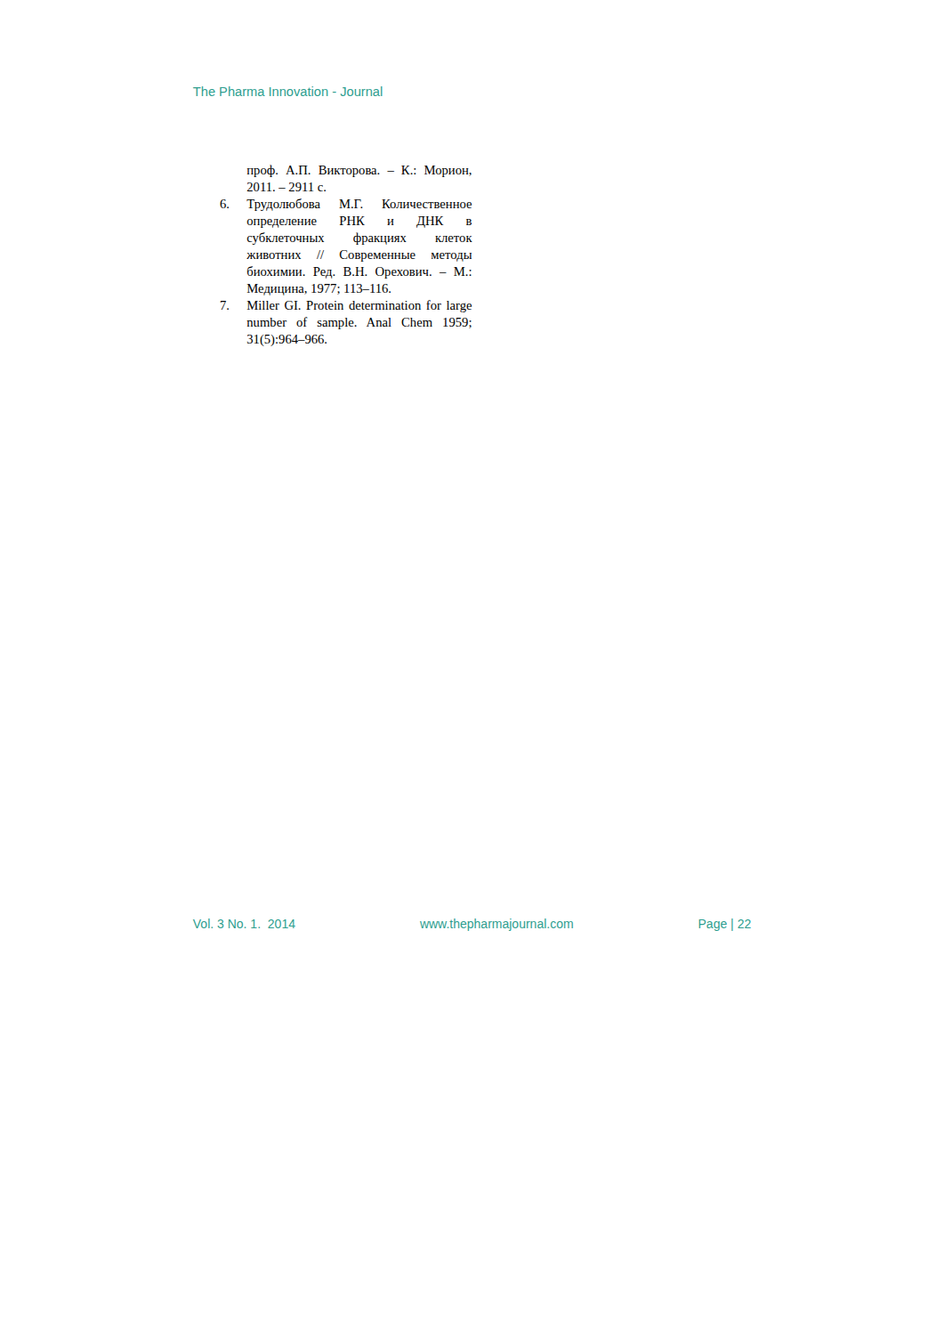The Pharma Innovation - Journal
проф. А.П. Викторова. – К.: Морион, 2011. – 2911 с.
Трудолюбова М.Г. Количественное определение РНК и ДНК в субклеточных фракциях клеток животних // Современные методы биохимии. Ред. В.Н. Орехович. – М.: Медицина, 1977; 113–116.
Miller GI. Protein determination for large number of sample. Anal Chem 1959; 31(5):964–966.
Vol. 3 No. 1. 2014
www.thepharmajournal.com
Page | 22